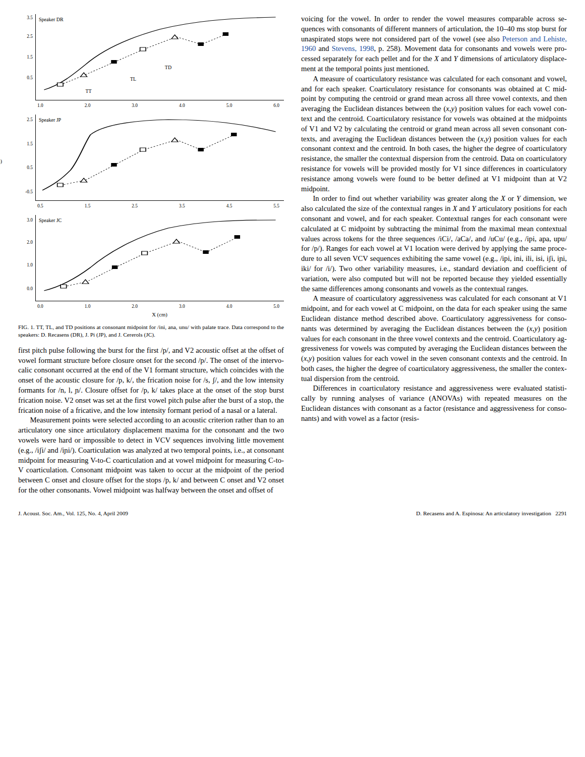i
a
u
Speaker DR
3.5 2.5 1.5 0.5
TD
TL
TT
1.0 2.0 3.0 4.0 5.0 6.0
Speaker JP
2.5 1.5 0.5 -0.5
0.5 1.5 2.5 3.5 4.5 5.5
Y
(cm)
Speaker JC
3.0 2.0 1.0 0.0
0.0 1.0 2.0 3.0 4.0 5.0
X (cm)
FIG. 1. TT, TL, and TD positions at consonant midpoint for /ini, ana, unu/ with palate trace. Data correspond to the speakers: D. Recasens (DR), J. Pi (JP), and J. Cererols (JC).
first pitch pulse following the burst for the first /p/, and V2 acoustic offset at the offset of vowel formant structure before closure onset for the second /p/. The onset of the intervocalic consonant occurred at the end of the V1 formant structure, which coincides with the onset of the acoustic closure for /p, k/, the frication noise for /s, ʃ/, and the low intensity formants for /n, l, ɲ/. Closure offset for /p, k/ takes place at the onset of the stop burst frication noise. V2 onset was set at the first vowel pitch pulse after the burst of a stop, the frication noise of a fricative, and the low intensity formant period of a nasal or a lateral.
Measurement points were selected according to an acoustic criterion rather than to an articulatory one since articulatory displacement maxima for the consonant and the two vowels were hard or impossible to detect in VCV sequences involving little movement (e.g., /iʃi/ and /iɲi/). Coarticulation was analyzed at two temporal points, i.e., at consonant midpoint for measuring V-to-C coarticulation and at vowel midpoint for measuring C-to-V coarticulation. Consonant midpoint was taken to occur at the midpoint of the period between C onset and closure offset for the stops /p, k/ and between C onset and V2 onset for the other consonants. Vowel midpoint was halfway between the onset and offset of
voicing for the vowel. In order to render the vowel measures comparable across sequences with consonants of different manners of articulation, the 10–40 ms stop burst for unaspirated stops were not considered part of the vowel (see also Peterson and Lehiste, 1960 and Stevens, 1998, p. 258). Movement data for consonants and vowels were processed separately for each pellet and for the X and Y dimensions of articulatory displacement at the temporal points just mentioned.
A measure of coarticulatory resistance was calculated for each consonant and vowel, and for each speaker. Coarticulatory resistance for consonants was obtained at C midpoint by computing the centroid or grand mean across all three vowel contexts, and then averaging the Euclidean distances between the (x,y) position values for each vowel context and the centroid. Coarticulatory resistance for vowels was obtained at the midpoints of V1 and V2 by calculating the centroid or grand mean across all seven consonant contexts, and averaging the Euclidean distances between the (x,y) position values for each consonant context and the centroid. In both cases, the higher the degree of coarticulatory resistance, the smaller the contextual dispersion from the centroid. Data on coarticulatory resistance for vowels will be provided mostly for V1 since differences in coarticulatory resistance among vowels were found to be better defined at V1 midpoint than at V2 midpoint.
In order to find out whether variability was greater along the X or Y dimension, we also calculated the size of the contextual ranges in X and Y articulatory positions for each consonant and vowel, and for each speaker. Contextual ranges for each consonant were calculated at C midpoint by subtracting the minimal from the maximal mean contextual values across tokens for the three sequences /iCi/, /aCa/, and /uCu/ (e.g., /ipi, apa, upu/ for /p/). Ranges for each vowel at V1 location were derived by applying the same procedure to all seven VCV sequences exhibiting the same vowel (e.g., /ipi, ini, ili, isi, iʃi, iɲi, iki/ for /i/). Two other variability measures, i.e., standard deviation and coefficient of variation, were also computed but will not be reported because they yielded essentially the same differences among consonants and vowels as the contextual ranges.
A measure of coarticulatory aggressiveness was calculated for each consonant at V1 midpoint, and for each vowel at C midpoint, on the data for each speaker using the same Euclidean distance method described above. Coarticulatory aggressiveness for consonants was determined by averaging the Euclidean distances between the (x,y) position values for each consonant in the three vowel contexts and the centroid. Coarticulatory aggressiveness for vowels was computed by averaging the Euclidean distances between the (x,y) position values for each vowel in the seven consonant contexts and the centroid. In both cases, the higher the degree of coarticulatory aggressiveness, the smaller the contextual dispersion from the centroid.
Differences in coarticulatory resistance and aggressiveness were evaluated statistically by running analyses of variance (ANOVAs) with repeated measures on the Euclidean distances with consonant as a factor (resistance and aggressiveness for consonants) and with vowel as a factor (resis-
J. Acoust. Soc. Am., Vol. 125, No. 4, April 2009
D. Recasens and A. Espinosa: An articulatory investigation 2291